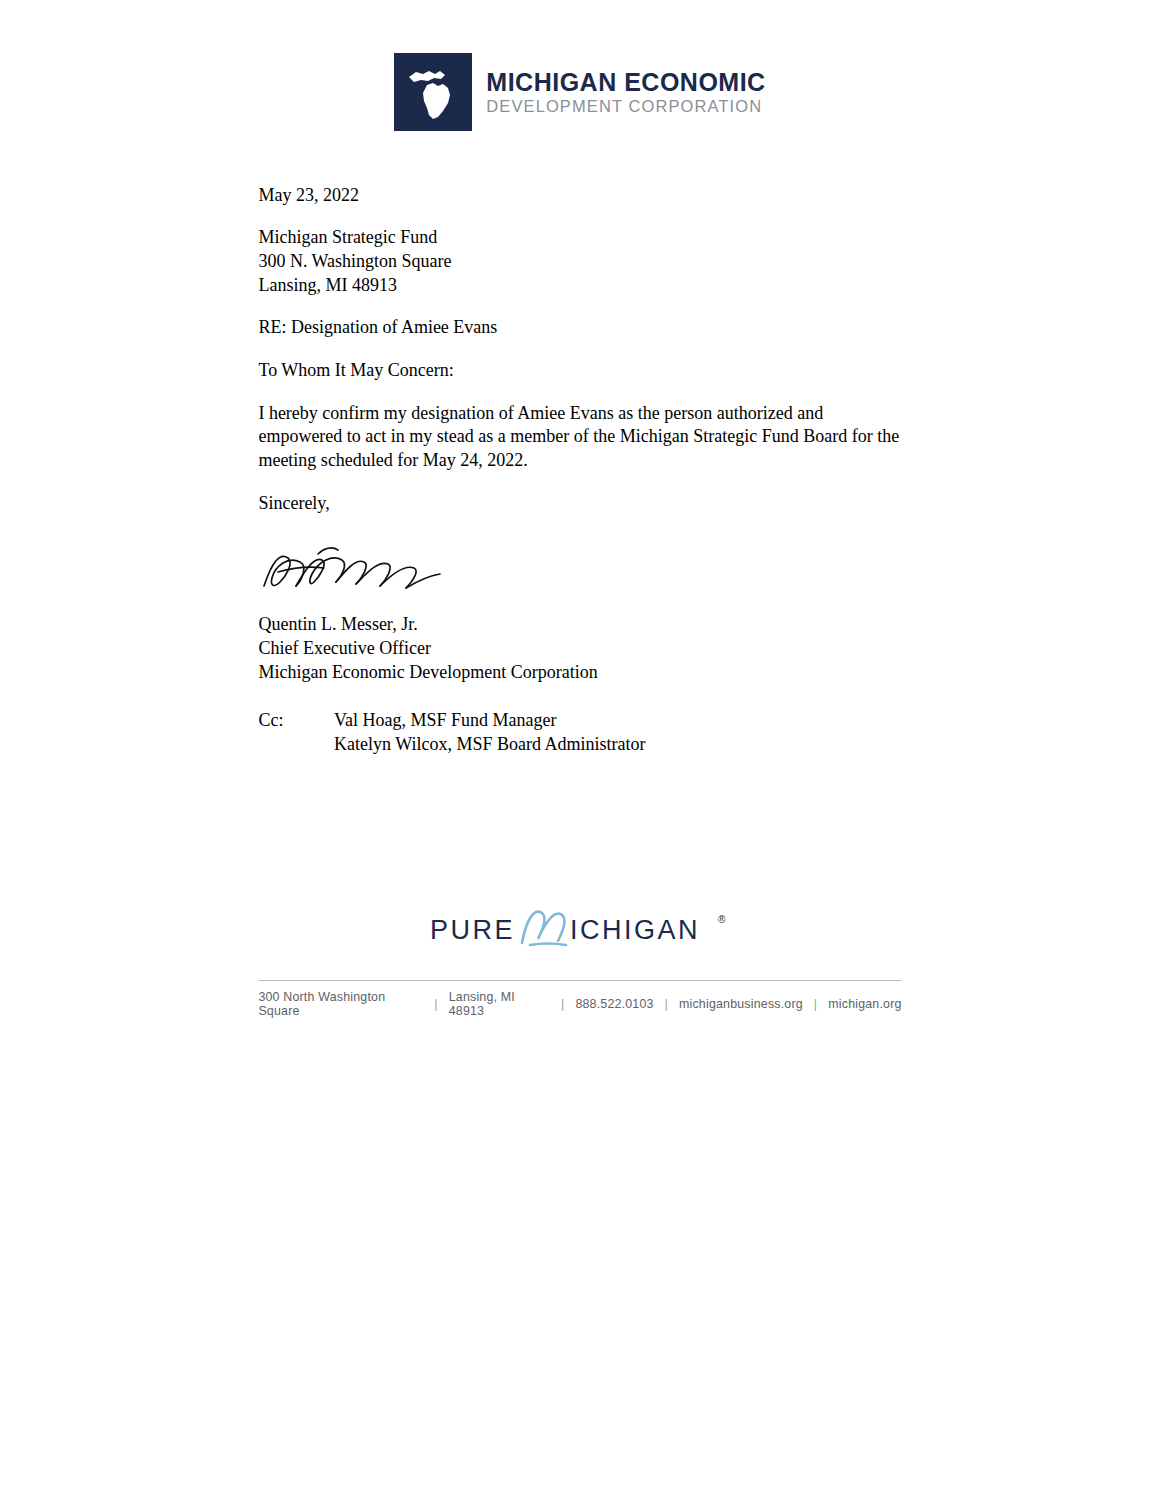MICHIGAN ECONOMIC
DEVELOPMENT CORPORATION
May 23, 2022
Michigan Strategic Fund
300 N. Washington Square
Lansing, MI 48913
RE: Designation of Amiee Evans
To Whom It May Concern:
I hereby confirm my designation of Amiee Evans as the person authorized and empowered to act in my stead as a member of the Michigan Strategic Fund Board for the meeting scheduled for May 24, 2022.
Sincerely,
Quentin L. Messer, Jr.
Chief Executive Officer
Michigan Economic Development Corporation
Cc:
Val Hoag, MSF Fund Manager
Katelyn Wilcox, MSF Board Administrator
PURE ICHIGAN ®
300 North Washington Square| Lansing, MI 48913| 888.522.0103| michiganbusiness.org| michigan.org